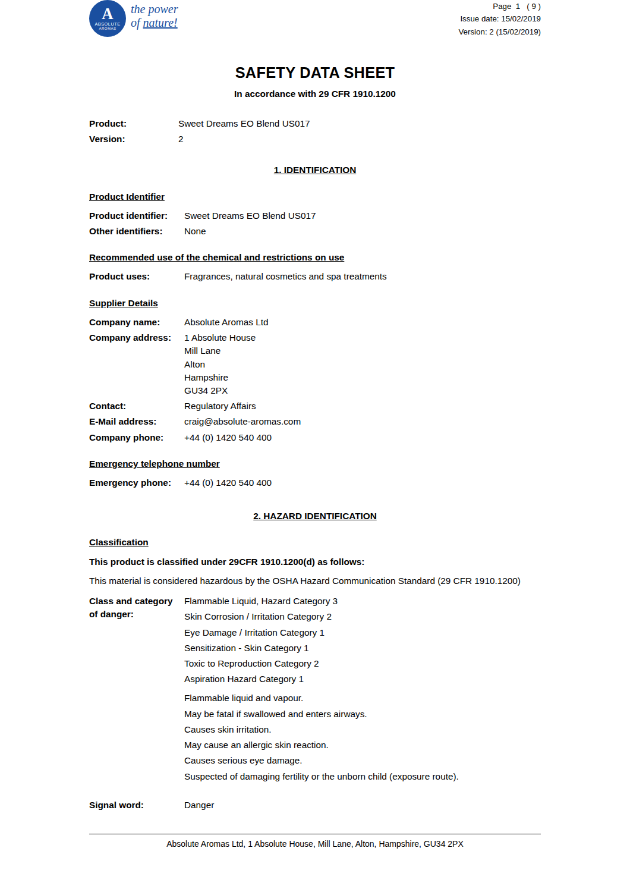A absolute aromas
the powerof nature!
Page 1 ( 9 )
Issue date: 15/02/2019
Version: 2 (15/02/2019)
SAFETY DATA SHEET
In accordance with 29 CFR 1910.1200
Product:
Sweet Dreams EO Blend US017
Version:
2
1. IDENTIFICATION
Product Identifier
| Product identifier: | Sweet Dreams EO Blend US017 |
| Other identifiers: | None |
Recommended use of the chemical and restrictions on use
| Product uses: | Fragrances, natural cosmetics and spa treatments |
Supplier Details
| Company name: | Absolute Aromas Ltd |
| Company address: | 1 Absolute House Mill Lane Alton Hampshire GU34 2PX |
| Contact: | Regulatory Affairs |
| E-Mail address: | craig@absolute-aromas.com |
| Company phone: | +44 (0) 1420 540 400 |
Emergency telephone number
| Emergency phone: | +44 (0) 1420 540 400 |
2. HAZARD IDENTIFICATION
Classification
This product is classified under 29CFR 1910.1200(d) as follows:
This material is considered hazardous by the OSHA Hazard Communication Standard (29 CFR 1910.1200)
| Class and category of danger: | Flammable Liquid, Hazard Category 3 Skin Corrosion / Irritation Category 2 Eye Damage / Irritation Category 1 Sensitization - Skin Category 1 Toxic to Reproduction Category 2 Aspiration Hazard Category 1 Flammable liquid and vapour. May be fatal if swallowed and enters airways. Causes skin irritation. May cause an allergic skin reaction. Causes serious eye damage. Suspected of damaging fertility or the unborn child (exposure route). |
| Signal word: | Danger |
Absolute Aromas Ltd, 1 Absolute House, Mill Lane, Alton, Hampshire, GU34 2PX